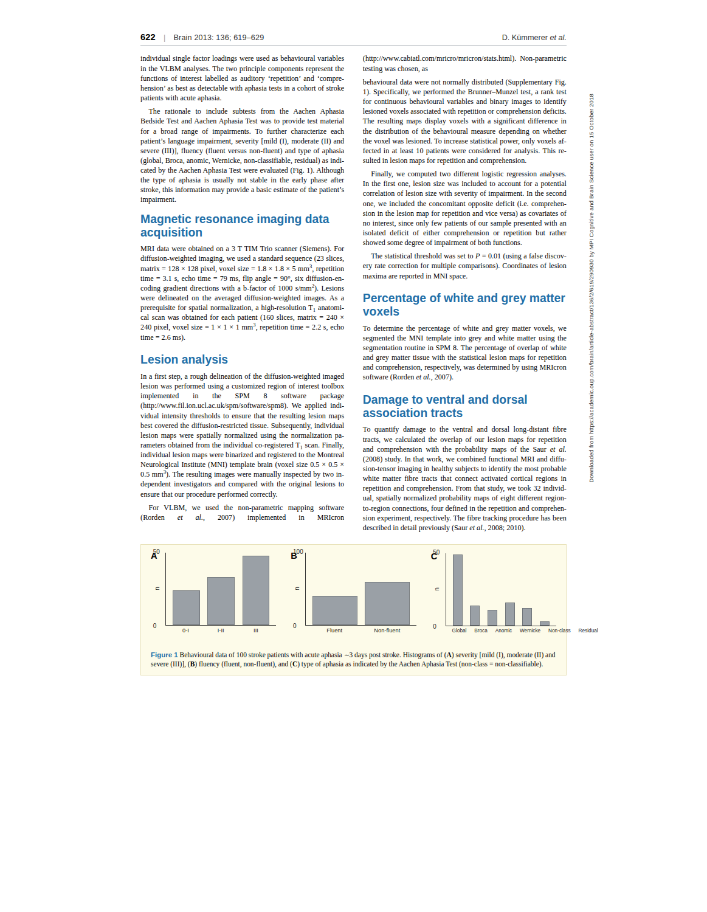622 | Brain 2013: 136; 619–629 D. Kümmerer et al.
individual single factor loadings were used as behavioural variables in the VLBM analyses. The two principle components represent the functions of interest labelled as auditory ‘repetition’ and ‘comprehension’ as best as detectable with aphasia tests in a cohort of stroke patients with acute aphasia.
The rationale to include subtests from the Aachen Aphasia Bedside Test and Aachen Aphasia Test was to provide test material for a broad range of impairments. To further characterize each patient’s language impairment, severity [mild (I), moderate (II) and severe (III)], fluency (fluent versus non-fluent) and type of aphasia (global, Broca, anomic, Wernicke, non-classifiable, residual) as indicated by the Aachen Aphasia Test were evaluated (Fig. 1). Although the type of aphasia is usually not stable in the early phase after stroke, this information may provide a basic estimate of the patient’s impairment.
Magnetic resonance imaging data acquisition
MRI data were obtained on a 3 T TIM Trio scanner (Siemens). For diffusion-weighted imaging, we used a standard sequence (23 slices, matrix = 128 × 128 pixel, voxel size = 1.8 × 1.8 × 5 mm3, repetition time = 3.1 s, echo time = 79 ms, flip angle = 90°, six diffusion-encoding gradient directions with a b-factor of 1000 s/mm2). Lesions were delineated on the averaged diffusion-weighted images. As a prerequisite for spatial normalization, a high-resolution T1 anatomical scan was obtained for each patient (160 slices, matrix = 240 × 240 pixel, voxel size = 1 × 1 × 1 mm3, repetition time = 2.2 s, echo time = 2.6 ms).
Lesion analysis
In a first step, a rough delineation of the diffusion-weighted imaged lesion was performed using a customized region of interest toolbox implemented in the SPM 8 software package (http://www.fil.ion.ucl.ac.uk/spm/software/spm8). We applied individual intensity thresholds to ensure that the resulting lesion maps best covered the diffusion-restricted tissue. Subsequently, individual lesion maps were spatially normalized using the normalization parameters obtained from the individual co-registered T1 scan. Finally, individual lesion maps were binarized and registered to the Montreal Neurological Institute (MNI) template brain (voxel size 0.5 × 0.5 × 0.5 mm3). The resulting images were manually inspected by two independent investigators and compared with the original lesions to ensure that our procedure performed correctly.
For VLBM, we used the non-parametric mapping software (Rorden et al., 2007) implemented in MRIcron (http://www.cabiatl.com/mricro/mricron/stats.html). Non-parametric testing was chosen, as
behavioural data were not normally distributed (Supplementary Fig. 1). Specifically, we performed the Brunner–Munzel test, a rank test for continuous behavioural variables and binary images to identify lesioned voxels associated with repetition or comprehension deficits. The resulting maps display voxels with a significant difference in the distribution of the behavioural measure depending on whether the voxel was lesioned. To increase statistical power, only voxels affected in at least 10 patients were considered for analysis. This resulted in lesion maps for repetition and comprehension.
Finally, we computed two different logistic regression analyses. In the first one, lesion size was included to account for a potential correlation of lesion size with severity of impairment. In the second one, we included the concomitant opposite deficit (i.e. comprehension in the lesion map for repetition and vice versa) as covariates of no interest, since only few patients of our sample presented with an isolated deficit of either comprehension or repetition but rather showed some degree of impairment of both functions.
The statistical threshold was set to P = 0.01 (using a false discovery rate correction for multiple comparisons). Coordinates of lesion maxima are reported in MNI space.
Percentage of white and grey matter voxels
To determine the percentage of white and grey matter voxels, we segmented the MNI template into grey and white matter using the segmentation routine in SPM 8. The percentage of overlap of white and grey matter tissue with the statistical lesion maps for repetition and comprehension, respectively, was determined by using MRIcron software (Rorden et al., 2007).
Damage to ventral and dorsal association tracts
To quantify damage to the ventral and dorsal long-distant fibre tracts, we calculated the overlap of our lesion maps for repetition and comprehension with the probability maps of the Saur et al. (2008) study. In that work, we combined functional MRI and diffusion-tensor imaging in healthy subjects to identify the most probable white matter fibre tracts that connect activated cortical regions in repetition and comprehension. From that study, we took 32 individual, spatially normalized probability maps of eight different region-to-region connections, four defined in the repetition and comprehension experiment, respectively. The fibre tracking procedure has been described in detail previously (Saur et al., 2008; 2010).
A
50 0 n
0-I I-II III
B
100 0 n
Fluent Non-fluent
C
50 0 n
Global Broca Anomic Wernicke Non-class Residual
Figure 1 Behavioural data of 100 stroke patients with acute aphasia ∼3 days post stroke. Histograms of (A) severity [mild (I), moderate (II) and severe (III)], (B) fluency (fluent, non-fluent), and (C) type of aphasia as indicated by the Aachen Aphasia Test (non-class = non-classifiable).
Downloaded from https://academic.oup.com/brain/article-abstract/136/2/619/290930 by MPI Cognitive and Brain Science user on 15 October 2018